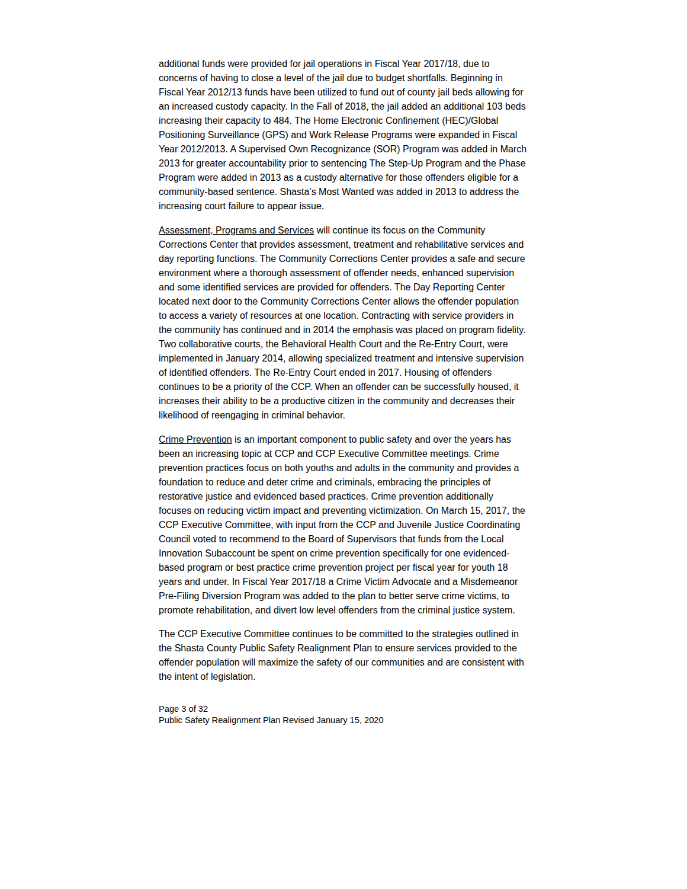additional funds were provided for jail operations in Fiscal Year 2017/18, due to concerns of having to close a level of the jail due to budget shortfalls. Beginning in Fiscal Year 2012/13 funds have been utilized to fund out of county jail beds allowing for an increased custody capacity. In the Fall of 2018, the jail added an additional 103 beds increasing their capacity to 484. The Home Electronic Confinement (HEC)/Global Positioning Surveillance (GPS) and Work Release Programs were expanded in Fiscal Year 2012/2013. A Supervised Own Recognizance (SOR) Program was added in March 2013 for greater accountability prior to sentencing The Step-Up Program and the Phase Program were added in 2013 as a custody alternative for those offenders eligible for a community-based sentence. Shasta’s Most Wanted was added in 2013 to address the increasing court failure to appear issue.
Assessment, Programs and Services will continue its focus on the Community Corrections Center that provides assessment, treatment and rehabilitative services and day reporting functions. The Community Corrections Center provides a safe and secure environment where a thorough assessment of offender needs, enhanced supervision and some identified services are provided for offenders. The Day Reporting Center located next door to the Community Corrections Center allows the offender population to access a variety of resources at one location. Contracting with service providers in the community has continued and in 2014 the emphasis was placed on program fidelity. Two collaborative courts, the Behavioral Health Court and the Re-Entry Court, were implemented in January 2014, allowing specialized treatment and intensive supervision of identified offenders. The Re-Entry Court ended in 2017. Housing of offenders continues to be a priority of the CCP. When an offender can be successfully housed, it increases their ability to be a productive citizen in the community and decreases their likelihood of reengaging in criminal behavior.
Crime Prevention is an important component to public safety and over the years has been an increasing topic at CCP and CCP Executive Committee meetings. Crime prevention practices focus on both youths and adults in the community and provides a foundation to reduce and deter crime and criminals, embracing the principles of restorative justice and evidenced based practices. Crime prevention additionally focuses on reducing victim impact and preventing victimization. On March 15, 2017, the CCP Executive Committee, with input from the CCP and Juvenile Justice Coordinating Council voted to recommend to the Board of Supervisors that funds from the Local Innovation Subaccount be spent on crime prevention specifically for one evidenced-based program or best practice crime prevention project per fiscal year for youth 18 years and under. In Fiscal Year 2017/18 a Crime Victim Advocate and a Misdemeanor Pre-Filing Diversion Program was added to the plan to better serve crime victims, to promote rehabilitation, and divert low level offenders from the criminal justice system.
The CCP Executive Committee continues to be committed to the strategies outlined in the Shasta County Public Safety Realignment Plan to ensure services provided to the offender population will maximize the safety of our communities and are consistent with the intent of legislation.
Page 3 of 32
Public Safety Realignment Plan Revised January 15, 2020